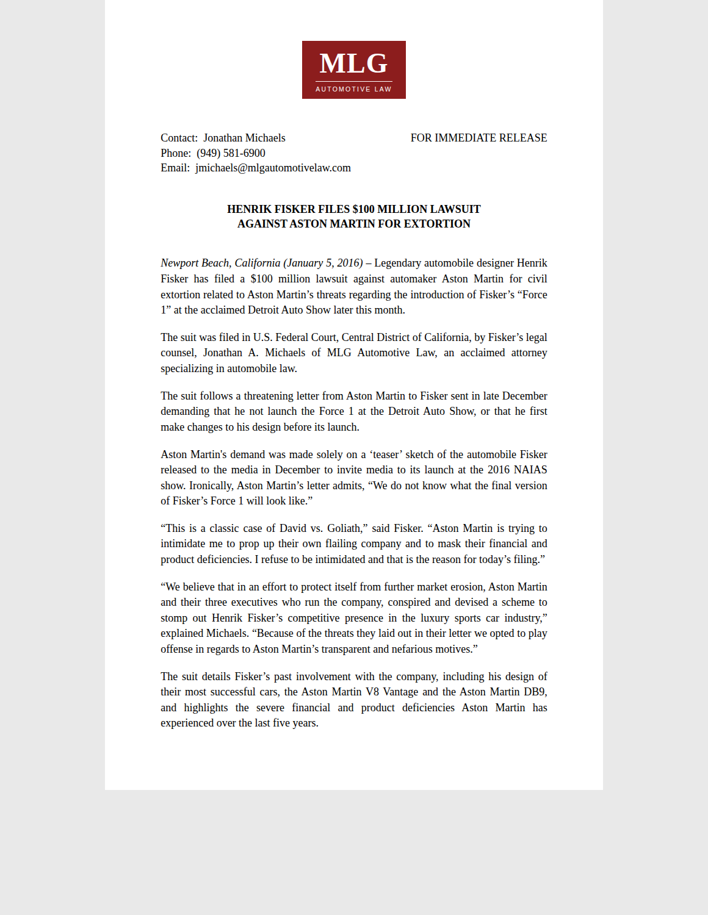MLG Automotive Law
| Contact: Jonathan Michaels | FOR IMMEDIATE RELEASE |
| Phone: (949) 581-6900 | |
| Email: jmichaels@mlgautomotivelaw.com | |
Henrik Fisker Files $100 Million Lawsuit
Against Aston Martin for Extortion
Newport Beach, California (January 5, 2016) – Legendary automobile designer Henrik Fisker has filed a $100 million lawsuit against automaker Aston Martin for civil extortion related to Aston Martin’s threats regarding the introduction of Fisker’s “Force 1” at the acclaimed Detroit Auto Show later this month.
The suit was filed in U.S. Federal Court, Central District of California, by Fisker’s legal counsel, Jonathan A. Michaels of MLG Automotive Law, an acclaimed attorney specializing in automobile law.
The suit follows a threatening letter from Aston Martin to Fisker sent in late December demanding that he not launch the Force 1 at the Detroit Auto Show, or that he first make changes to his design before its launch.
Aston Martin's demand was made solely on a ‘teaser’ sketch of the automobile Fisker released to the media in December to invite media to its launch at the 2016 NAIAS show. Ironically, Aston Martin’s letter admits, “We do not know what the final version of Fisker’s Force 1 will look like.”
“This is a classic case of David vs. Goliath,” said Fisker. “Aston Martin is trying to intimidate me to prop up their own flailing company and to mask their financial and product deficiencies. I refuse to be intimidated and that is the reason for today’s filing.”
“We believe that in an effort to protect itself from further market erosion, Aston Martin and their three executives who run the company, conspired and devised a scheme to stomp out Henrik Fisker’s competitive presence in the luxury sports car industry,” explained Michaels. “Because of the threats they laid out in their letter we opted to play offense in regards to Aston Martin’s transparent and nefarious motives.”
The suit details Fisker’s past involvement with the company, including his design of their most successful cars, the Aston Martin V8 Vantage and the Aston Martin DB9, and highlights the severe financial and product deficiencies Aston Martin has experienced over the last five years.